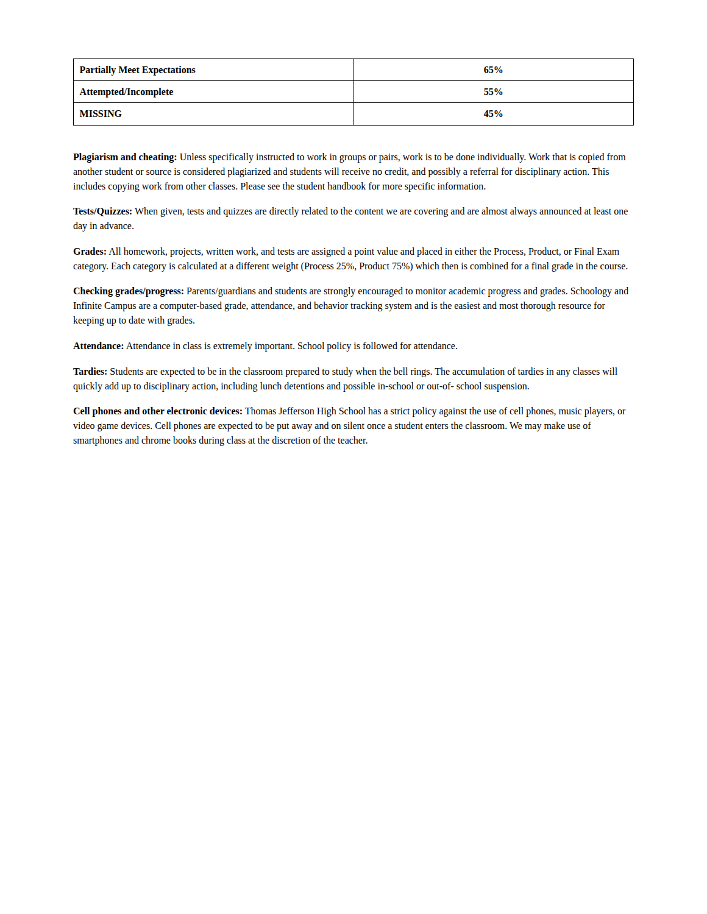| Partially Meet Expectations | 65% |
| Attempted/Incomplete | 55% |
| MISSING | 45% |
Plagiarism and cheating: Unless specifically instructed to work in groups or pairs, work is to be done individually. Work that is copied from another student or source is considered plagiarized and students will receive no credit, and possibly a referral for disciplinary action. This includes copying work from other classes. Please see the student handbook for more specific information.
Tests/Quizzes: When given, tests and quizzes are directly related to the content we are covering and are almost always announced at least one day in advance.
Grades: All homework, projects, written work, and tests are assigned a point value and placed in either the Process, Product, or Final Exam category. Each category is calculated at a different weight (Process 25%, Product 75%) which then is combined for a final grade in the course.
Checking grades/progress: Parents/guardians and students are strongly encouraged to monitor academic progress and grades. Schoology and Infinite Campus are a computer-based grade, attendance, and behavior tracking system and is the easiest and most thorough resource for keeping up to date with grades.
Attendance: Attendance in class is extremely important. School policy is followed for attendance.
Tardies: Students are expected to be in the classroom prepared to study when the bell rings. The accumulation of tardies in any classes will quickly add up to disciplinary action, including lunch detentions and possible in-school or out-of- school suspension.
Cell phones and other electronic devices: Thomas Jefferson High School has a strict policy against the use of cell phones, music players, or video game devices. Cell phones are expected to be put away and on silent once a student enters the classroom. We may make use of smartphones and chrome books during class at the discretion of the teacher.